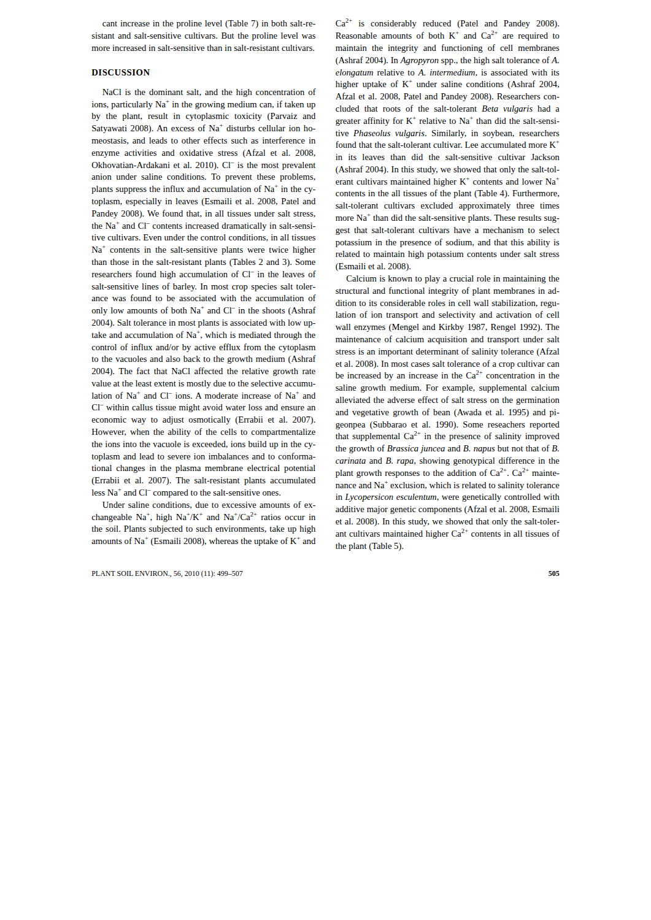cant increase in the proline level (Table 7) in both salt-resistant and salt-sensitive cultivars. But the proline level was more increased in salt-sensitive than in salt-resistant cultivars.
DISCUSSION
NaCl is the dominant salt, and the high concentration of ions, particularly Na+ in the growing medium can, if taken up by the plant, result in cytoplasmic toxicity (Parvaiz and Satyawati 2008). An excess of Na+ disturbs cellular ion homeostasis, and leads to other effects such as interference in enzyme activities and oxidative stress (Afzal et al. 2008, Okhovatian-Ardakani et al. 2010). Cl– is the most prevalent anion under saline conditions. To prevent these problems, plants suppress the influx and accumulation of Na+ in the cytoplasm, especially in leaves (Esmaili et al. 2008, Patel and Pandey 2008). We found that, in all tissues under salt stress, the Na+ and Cl– contents increased dramatically in salt-sensitive cultivars. Even under the control conditions, in all tissues Na+ contents in the salt-sensitive plants were twice higher than those in the salt-resistant plants (Tables 2 and 3). Some researchers found high accumulation of Cl– in the leaves of salt-sensitive lines of barley. In most crop species salt tolerance was found to be associated with the accumulation of only low amounts of both Na+ and Cl– in the shoots (Ashraf 2004). Salt tolerance in most plants is associated with low uptake and accumulation of Na+, which is mediated through the control of influx and/or by active efflux from the cytoplasm to the vacuoles and also back to the growth medium (Ashraf 2004). The fact that NaCl affected the relative growth rate value at the least extent is mostly due to the selective accumulation of Na+ and Cl– ions. A moderate increase of Na+ and Cl– within callus tissue might avoid water loss and ensure an economic way to adjust osmotically (Errabii et al. 2007). However, when the ability of the cells to compartmentalize the ions into the vacuole is exceeded, ions build up in the cytoplasm and lead to severe ion imbalances and to conformational changes in the plasma membrane electrical potential (Errabii et al. 2007). The salt-resistant plants accumulated less Na+ and Cl– compared to the salt-sensitive ones.
Under saline conditions, due to excessive amounts of exchangeable Na+, high Na+/K+ and Na+/Ca2+ ratios occur in the soil. Plants subjected to such environments, take up high amounts of Na+ (Esmaili 2008), whereas the uptake of K+ and Ca2+ is considerably reduced (Patel and Pandey 2008). Reasonable amounts of both K+ and Ca2+ are required to maintain the integrity and functioning of cell membranes (Ashraf 2004). In Agropyron spp., the high salt tolerance of A. elongatum relative to A. intermedium, is associated with its higher uptake of K+ under saline conditions (Ashraf 2004, Afzal et al. 2008, Patel and Pandey 2008). Researchers concluded that roots of the salt-tolerant Beta vulgaris had a greater affinity for K+ relative to Na+ than did the salt-sensitive Phaseolus vulgaris. Similarly, in soybean, researchers found that the salt-tolerant cultivar. Lee accumulated more K+ in its leaves than did the salt-sensitive cultivar Jackson (Ashraf 2004). In this study, we showed that only the salt-tolerant cultivars maintained higher K+ contents and lower Na+ contents in the all tissues of the plant (Table 4). Furthermore, salt-tolerant cultivars excluded approximately three times more Na+ than did the salt-sensitive plants. These results suggest that salt-tolerant cultivars have a mechanism to select potassium in the presence of sodium, and that this ability is related to maintain high potassium contents under salt stress (Esmaili et al. 2008).
Calcium is known to play a crucial role in maintaining the structural and functional integrity of plant membranes in addition to its considerable roles in cell wall stabilization, regulation of ion transport and selectivity and activation of cell wall enzymes (Mengel and Kirkby 1987, Rengel 1992). The maintenance of calcium acquisition and transport under salt stress is an important determinant of salinity tolerance (Afzal et al. 2008). In most cases salt tolerance of a crop cultivar can be increased by an increase in the Ca2+ concentration in the saline growth medium. For example, supplemental calcium alleviated the adverse effect of salt stress on the germination and vegetative growth of bean (Awada et al. 1995) and pigeonpea (Subbarao et al. 1990). Some reseachers reported that supplemental Ca2+ in the presence of salinity improved the growth of Brassica juncea and B. napus but not that of B. carinata and B. rapa, showing genotypical difference in the plant growth responses to the addition of Ca2+. Ca2+ maintenance and Na+ exclusion, which is related to salinity tolerance in Lycopersicon esculentum, were genetically controlled with additive major genetic components (Afzal et al. 2008, Esmaili et al. 2008). In this study, we showed that only the salt-tolerant cultivars maintained higher Ca2+ contents in all tissues of the plant (Table 5).
PLANT SOIL ENVIRON., 56, 2010 (11): 499–507 505